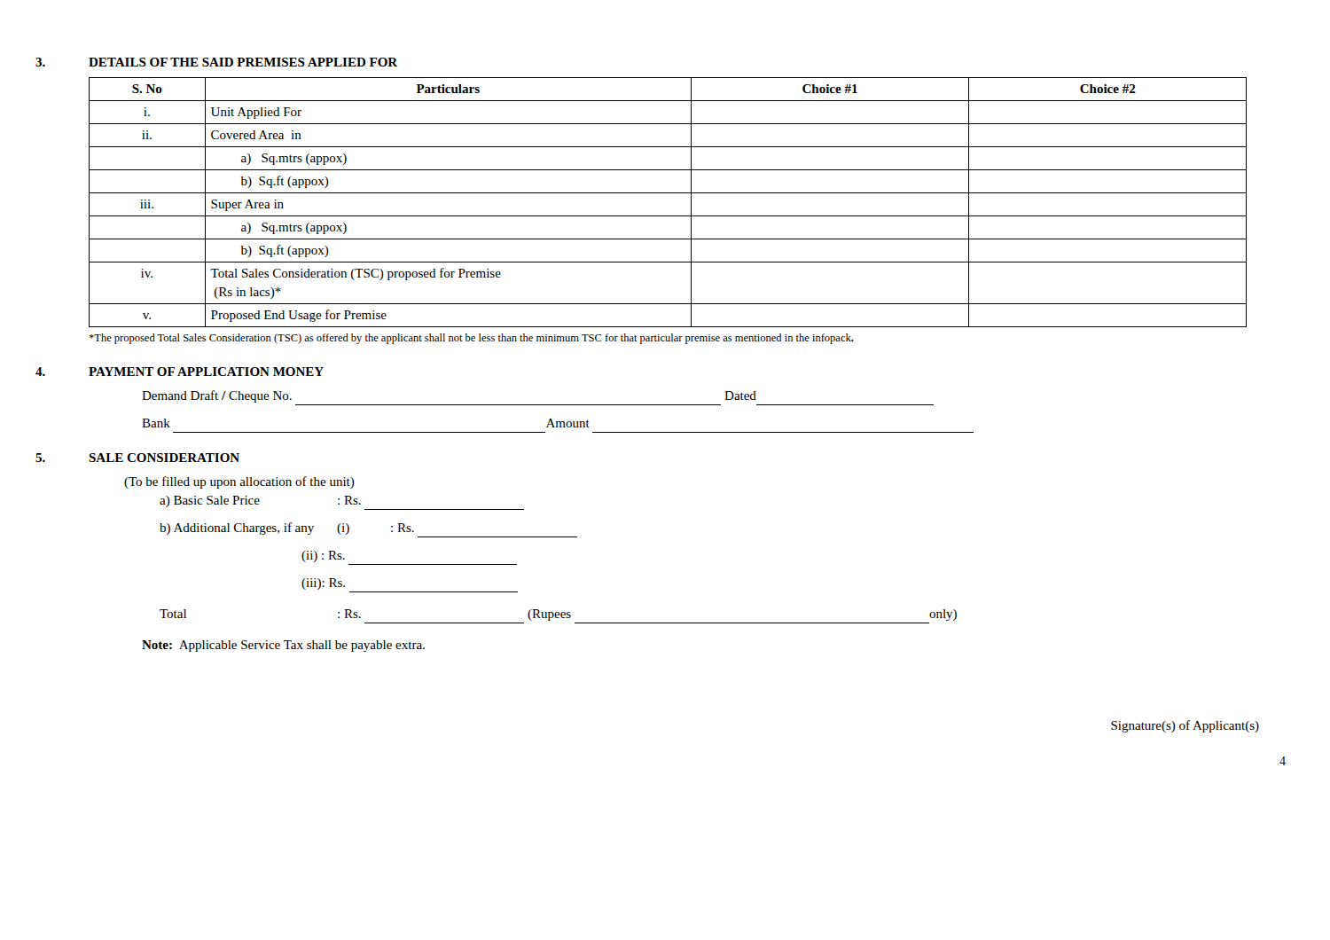3. DETAILS OF THE SAID PREMISES APPLIED FOR
| S. No | Particulars | Choice #1 | Choice #2 |
| --- | --- | --- | --- |
| i. | Unit Applied For | | |
| ii. | Covered Area in | | |
| | a) Sq.mtrs (appox) | | |
| | b) Sq.ft (appox) | | |
| iii. | Super Area in | | |
| | a) Sq.mtrs (appox) | | |
| | b) Sq.ft (appox) | | |
| iv. | Total Sales Consideration (TSC) proposed for Premise (Rs in lacs)* | | |
| v. | Proposed End Usage for Premise | | |
*The proposed Total Sales Consideration (TSC) as offered by the applicant shall not be less than the minimum TSC for that particular premise as mentioned in the infopack.
4. PAYMENT OF APPLICATION MONEY
Demand Draft / Cheque No. Dated
Bank Amount
5. SALE CONSIDERATION
(To be filled up upon allocation of the unit)
a) Basic Sale Price: Rs.
b) Additional Charges, if any(i): Rs.
(ii) : Rs.
(iii): Rs.
Total: Rs. (Rupees only)
Note: Applicable Service Tax shall be payable extra.
Signature(s) of Applicant(s)
4